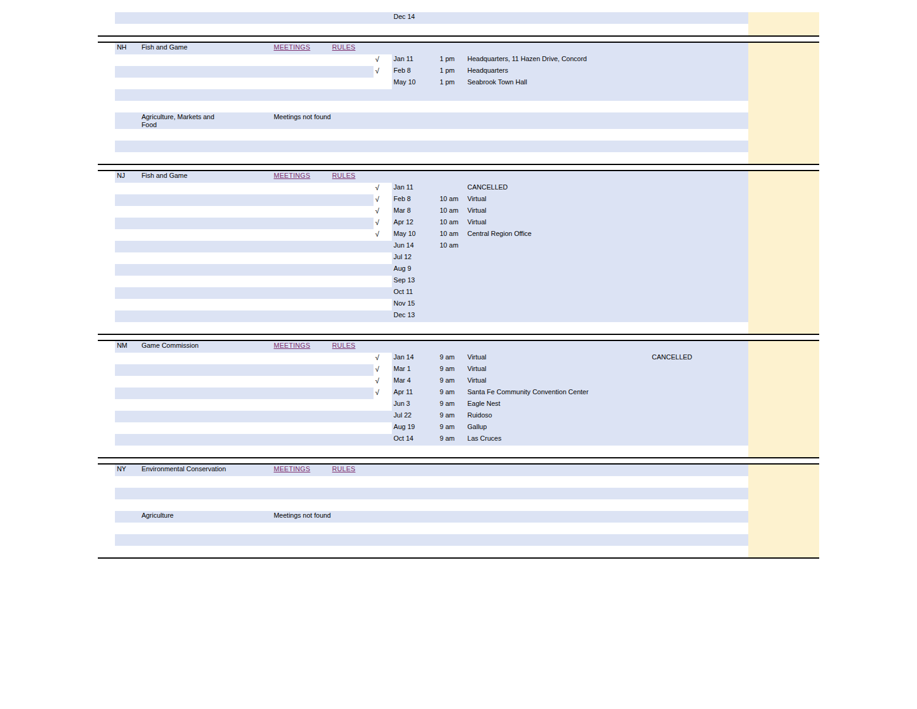| | | | | | | Dec 14 | | | | |
| | NH | Fish and Game | MEETINGS | RULES | | | | | | |
| | | | | | √ | Jan 11 | 1 pm | Headquarters, 11 Hazen Drive, Concord | | |
| | | | | | √ | Feb 8 | 1 pm | Headquarters | | |
| | | | | | | May 10 | 1 pm | Seabrook Town Hall | | |
| | | Agriculture, Markets and Food | Meetings not found | | | | | | |
| | NJ | Fish and Game | MEETINGS | RULES | | | | | | |
| | | | | | √ | Jan 11 | | CANCELLED | | |
| | | | | | √ | Feb 8 | 10 am | Virtual | | |
| | | | | | √ | Mar 8 | 10 am | Virtual | | |
| | | | | | √ | Apr 12 | 10 am | Virtual | | |
| | | | | | √ | May 10 | 10 am | Central Region Office | | |
| | | | | | | Jun 14 | 10 am | | | |
| | | | | | | Jul 12 | | | | |
| | | | | | | Aug 9 | | | | |
| | | | | | | Sep 13 | | | | |
| | | | | | | Oct 11 | | | | |
| | | | | | | Nov 15 | | | | |
| | | | | | | Dec 13 | | | | |
| | NM | Game Commission | MEETINGS | RULES | | | | | | |
| | | | | | √ | Jan 14 | 9 am | Virtual | CANCELLED | |
| | | | | | √ | Mar 1 | 9 am | Virtual | | |
| | | | | | √ | Mar 4 | 9 am | Virtual | | |
| | | | | | √ | Apr 11 | 9 am | Santa Fe Community Convention Center | | |
| | | | | | | Jun 3 | 9 am | Eagle Nest | | |
| | | | | | | Jul 22 | 9 am | Ruidoso | | |
| | | | | | | Aug 19 | 9 am | Gallup | | |
| | | | | | | Oct 14 | 9 am | Las Cruces | | |
| | NY | Environmental Conservation | MEETINGS | RULES | | | | | | |
| | | Agriculture | Meetings not found | | | | | | |